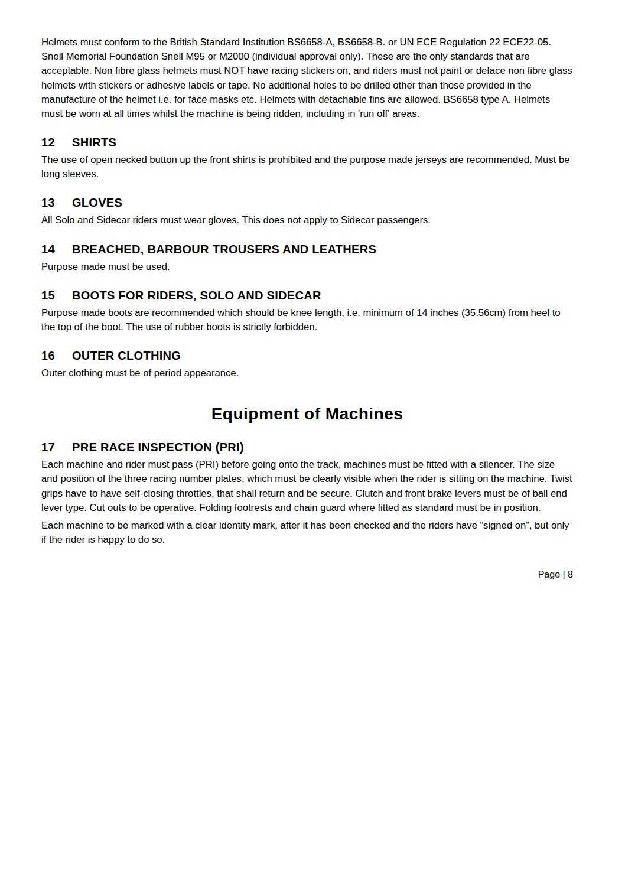Helmets must conform to the British Standard Institution BS6658-A, BS6658-B. or UN ECE Regulation 22 ECE22-05. Snell Memorial Foundation Snell M95 or M2000 (individual approval only). These are the only standards that are acceptable. Non fibre glass helmets must NOT have racing stickers on, and riders must not paint or deface non fibre glass helmets with stickers or adhesive labels or tape. No additional holes to be drilled other than those provided in the manufacture of the helmet i.e. for face masks etc. Helmets with detachable fins are allowed. BS6658 type A. Helmets must be worn at all times whilst the machine is being ridden, including in 'run off' areas.
12 Shirts
The use of open necked button up the front shirts is prohibited and the purpose made jerseys are recommended. Must be long sleeves.
13 Gloves
All Solo and Sidecar riders must wear gloves. This does not apply to Sidecar passengers.
14 Breached, Barbour Trousers and Leathers
Purpose made must be used.
15 Boots for Riders, Solo and Sidecar
Purpose made boots are recommended which should be knee length, i.e. minimum of 14 inches (35.56cm) from heel to the top of the boot. The use of rubber boots is strictly forbidden.
16 Outer Clothing
Outer clothing must be of period appearance.
Equipment of Machines
17 Pre Race Inspection (PRI)
Each machine and rider must pass (PRI) before going onto the track, machines must be fitted with a silencer. The size and position of the three racing number plates, which must be clearly visible when the rider is sitting on the machine. Twist grips have to have self-closing throttles, that shall return and be secure. Clutch and front brake levers must be of ball end lever type. Cut outs to be operative. Folding footrests and chain guard where fitted as standard must be in position.
Each machine to be marked with a clear identity mark, after it has been checked and the riders have “signed on”, but only if the rider is happy to do so.
Page | 8